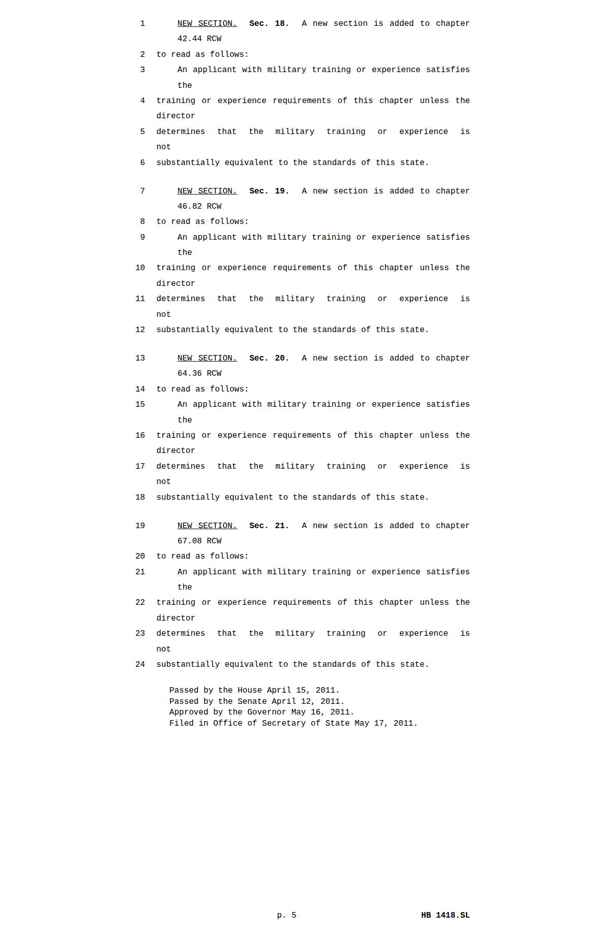1
NEW SECTION. Sec. 18. A new section is added to chapter 42.44 RCW
2
to read as follows:
3
An applicant with military training or experience satisfies the
4
training or experience requirements of this chapter unless the director
5
determines that the military training or experience is not
6
substantially equivalent to the standards of this state.
7
NEW SECTION. Sec. 19. A new section is added to chapter 46.82 RCW
8
to read as follows:
9
An applicant with military training or experience satisfies the
10
training or experience requirements of this chapter unless the director
11
determines that the military training or experience is not
12
substantially equivalent to the standards of this state.
13
NEW SECTION. Sec. 20. A new section is added to chapter 64.36 RCW
14
to read as follows:
15
An applicant with military training or experience satisfies the
16
training or experience requirements of this chapter unless the director
17
determines that the military training or experience is not
18
substantially equivalent to the standards of this state.
19
NEW SECTION. Sec. 21. A new section is added to chapter 67.08 RCW
20
to read as follows:
21
An applicant with military training or experience satisfies the
22
training or experience requirements of this chapter unless the director
23
determines that the military training or experience is not
24
substantially equivalent to the standards of this state.
Passed by the House April 15, 2011. Passed by the Senate April 12, 2011. Approved by the Governor May 16, 2011. Filed in Office of Secretary of State May 17, 2011.
p. 5 HB 1418.SL